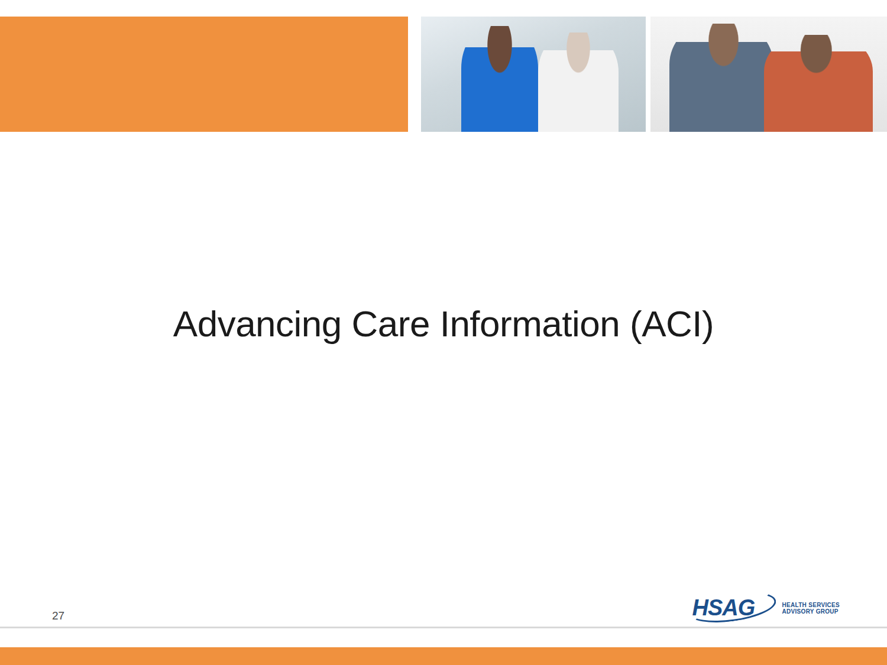Advancing Care Information (ACI)
27
HSAG
HEALTH SERVICES ADVISORY GROUP